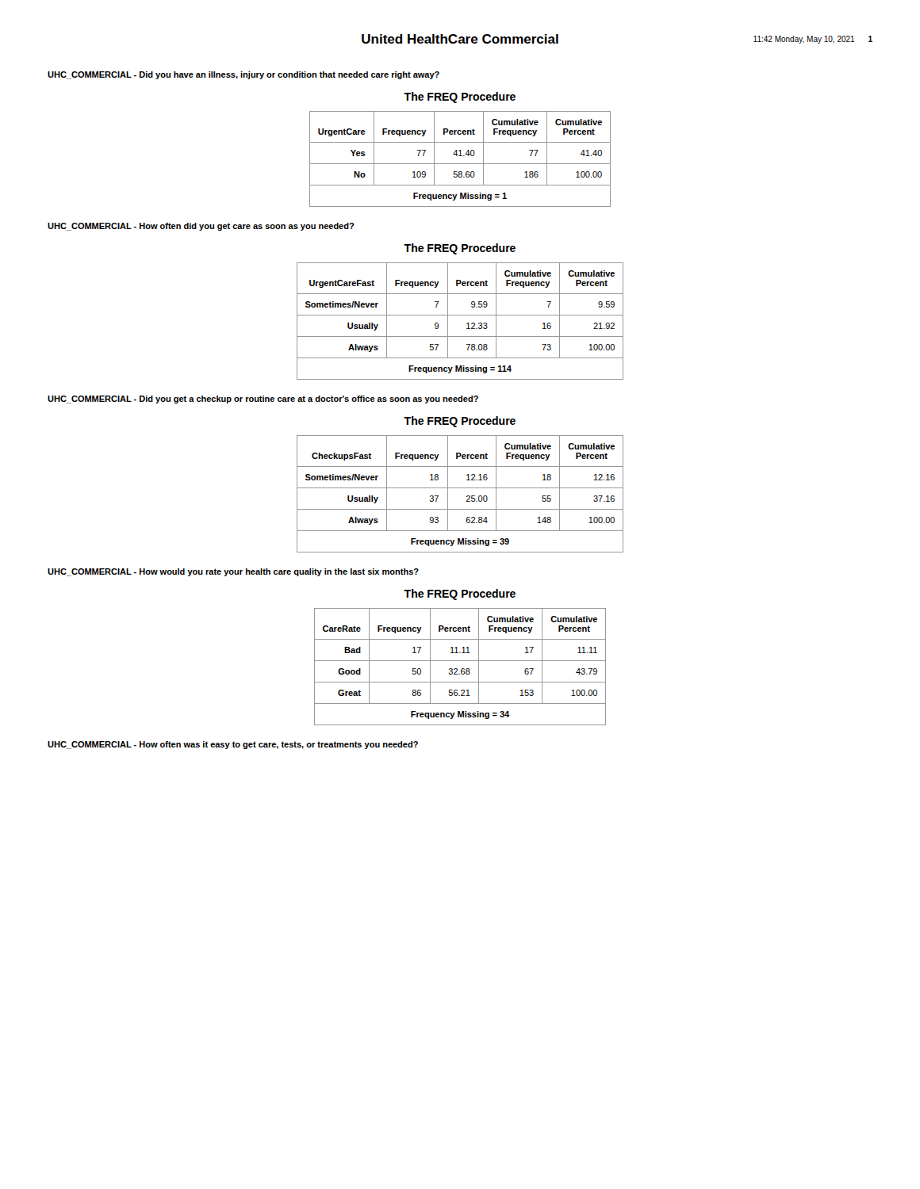United HealthCare Commercial
11:42 Monday, May 10, 2021 1
UHC_COMMERCIAL - Did you have an illness, injury or condition that needed care right away?
The FREQ Procedure
| UrgentCare | Frequency | Percent | Cumulative Frequency | Cumulative Percent |
| --- | --- | --- | --- | --- |
| Yes | 77 | 41.40 | 77 | 41.40 |
| No | 109 | 58.60 | 186 | 100.00 |
| Frequency Missing = 1 |
UHC_COMMERCIAL - How often did you get care as soon as you needed?
The FREQ Procedure
| UrgentCareFast | Frequency | Percent | Cumulative Frequency | Cumulative Percent |
| --- | --- | --- | --- | --- |
| Sometimes/Never | 7 | 9.59 | 7 | 9.59 |
| Usually | 9 | 12.33 | 16 | 21.92 |
| Always | 57 | 78.08 | 73 | 100.00 |
| Frequency Missing = 114 |
UHC_COMMERCIAL - Did you get a checkup or routine care at a doctor's office as soon as you needed?
The FREQ Procedure
| CheckupsFast | Frequency | Percent | Cumulative Frequency | Cumulative Percent |
| --- | --- | --- | --- | --- |
| Sometimes/Never | 18 | 12.16 | 18 | 12.16 |
| Usually | 37 | 25.00 | 55 | 37.16 |
| Always | 93 | 62.84 | 148 | 100.00 |
| Frequency Missing = 39 |
UHC_COMMERCIAL - How would you rate your health care quality in the last six months?
The FREQ Procedure
| CareRate | Frequency | Percent | Cumulative Frequency | Cumulative Percent |
| --- | --- | --- | --- | --- |
| Bad | 17 | 11.11 | 17 | 11.11 |
| Good | 50 | 32.68 | 67 | 43.79 |
| Great | 86 | 56.21 | 153 | 100.00 |
| Frequency Missing = 34 |
UHC_COMMERCIAL - How often was it easy to get care, tests, or treatments you needed?